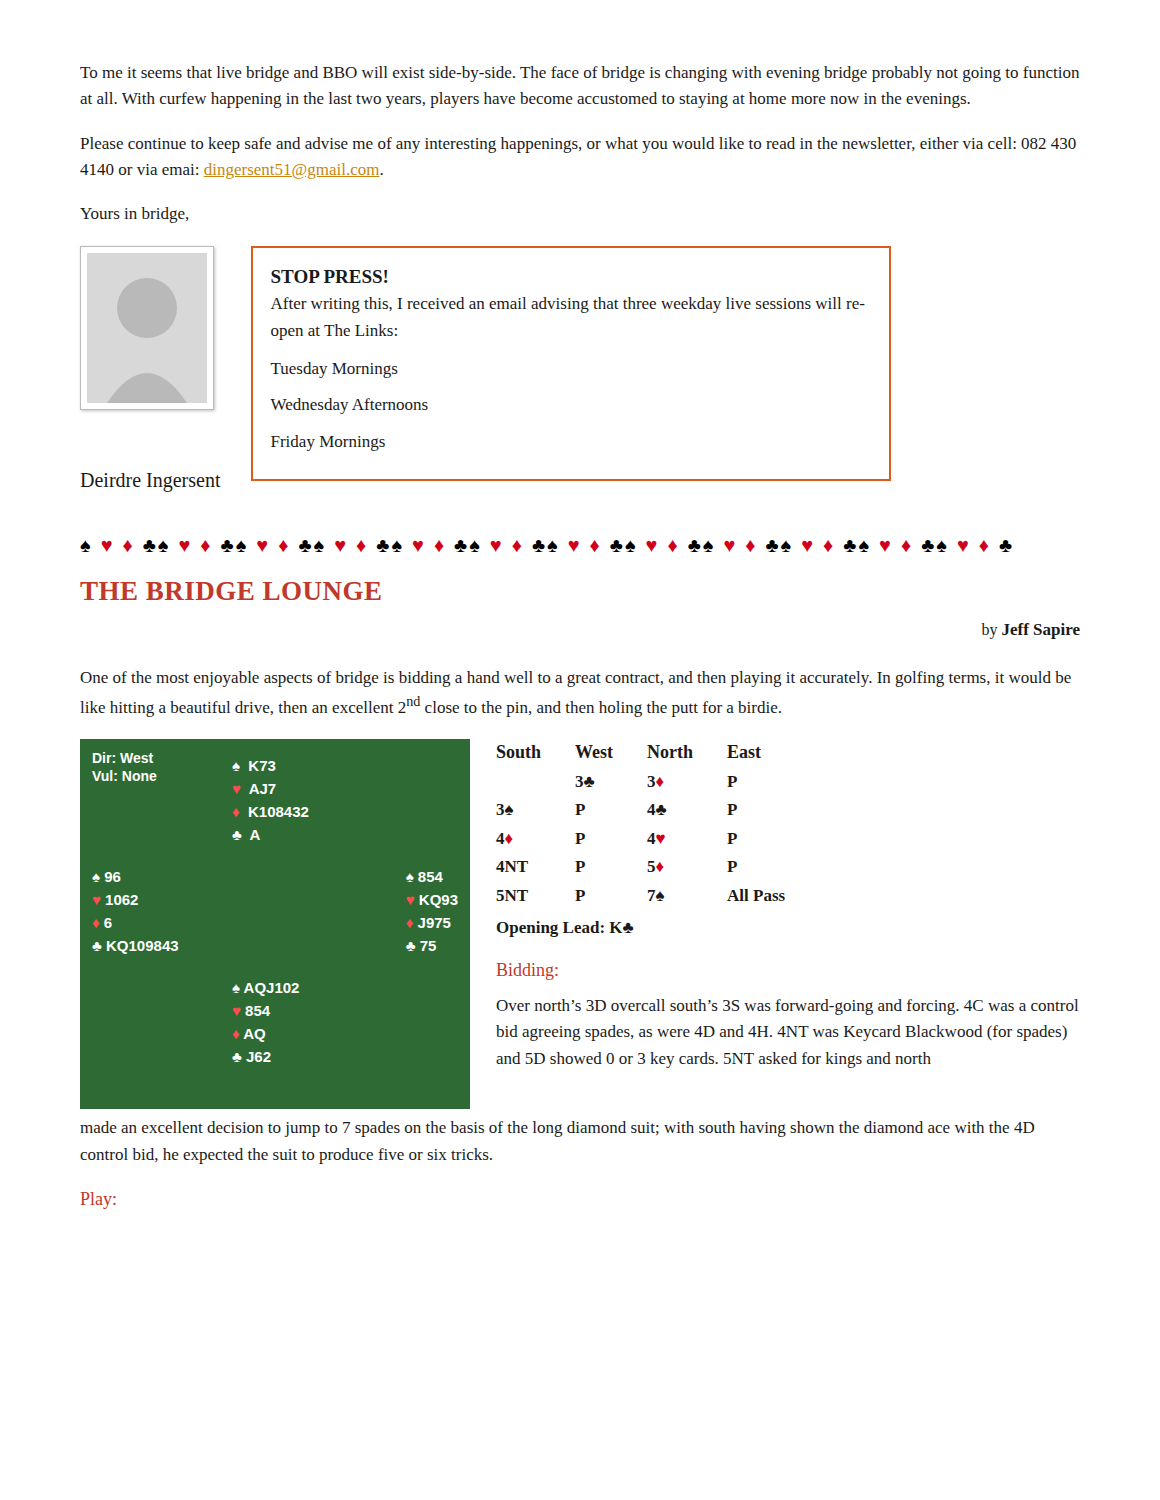To me it seems that live bridge and BBO will exist side-by-side. The face of bridge is changing with evening bridge probably not going to function at all. With curfew happening in the last two years, players have become accustomed to staying at home more now in the evenings.
Please continue to keep safe and advise me of any interesting happenings, or what you would like to read in the newsletter, either via cell: 082 430 4140 or via emai: dingersent51@gmail.com.
Yours in bridge,
Deirdre Ingersent
STOP PRESS!
After writing this, I received an email advising that three weekday live sessions will re-open at The Links:
Tuesday Mornings
Wednesday Afternoons
Friday Mornings
♠ ♥ ♦ ♣♠ ♥ ♦ ♣♠ ♥ ♦ ♣♠ ♥ ♦ ♣♠ ♥ ♦ ♣♠ ♥ ♦ ♣♠ ♥ ♦ ♣♠ ♥ ♦ ♣♠ ♥ ♦ ♣♠ ♥ ♦ ♣♠ ♥ ♦ ♣♠ ♥ ♦ ♣
THE BRIDGE LOUNGE
by Jeff Sapire
One of the most enjoyable aspects of bridge is bidding a hand well to a great contract, and then playing it accurately. In golfing terms, it would be like hitting a beautiful drive, then an excellent 2nd close to the pin, and then holing the putt for a birdie.
Dir: West
Vul: None
♠ K73
♥ AJ7
♦ K108432
♣ A
♠ 96
♥ 1062
♦ 6
♣ KQ109843
♠ 854
♥ KQ93
♦ J975
♣ 75
♠ AQJ102
♥ 854
♦ AQ
♣ J62
| South | West | North | East |
| --- | --- | --- | --- |
| | 3 ♣ | 3 ♦ | P |
| 3 ♠ | P | 4 ♣ | P |
| 4 ♦ | P | 4 ♥ | P |
| 4NT | P | 5 ♦ | P |
| 5NT | P | 7 ♠ | All Pass |
Opening Lead: K♣
Bidding:
Over north’s 3D overcall south’s 3S was forward-going and forcing. 4C was a control bid agreeing spades, as were 4D and 4H. 4NT was Keycard Blackwood (for spades) and 5D showed 0 or 3 key cards. 5NT asked for kings and north
made an excellent decision to jump to 7 spades on the basis of the long diamond suit; with south having shown the diamond ace with the 4D control bid, he expected the suit to produce five or six tricks.
Play: